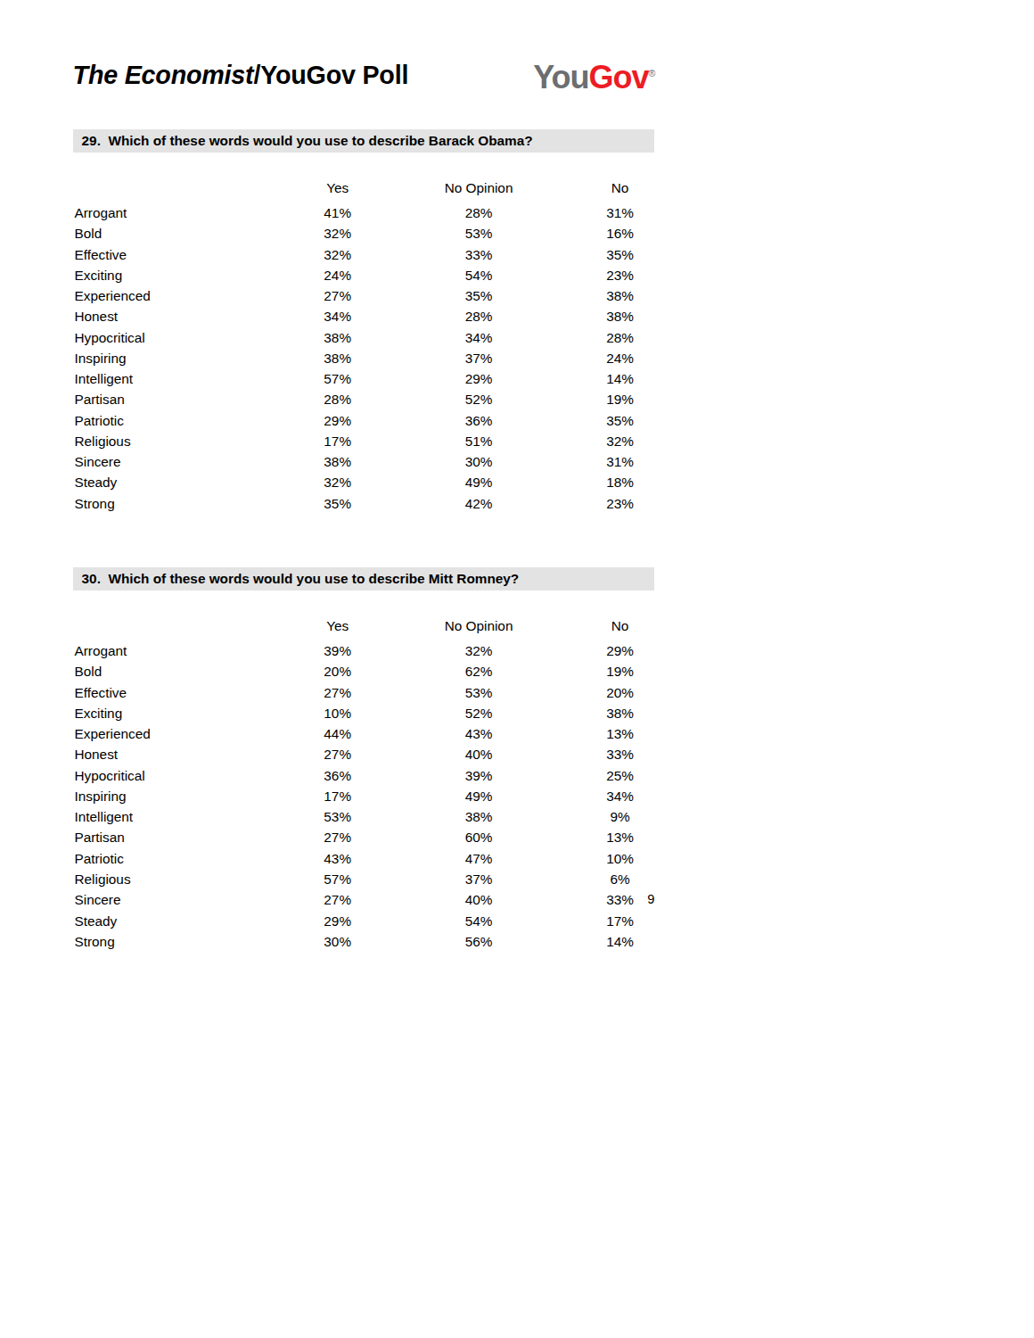The Economist/YouGov Poll
You Gov®
29. Which of these words would you use to describe Barack Obama?
| | Yes | No Opinion | No |
| --- | --- | --- | --- |
| Arrogant | 41% | 28% | 31% |
| Bold | 32% | 53% | 16% |
| Effective | 32% | 33% | 35% |
| Exciting | 24% | 54% | 23% |
| Experienced | 27% | 35% | 38% |
| Honest | 34% | 28% | 38% |
| Hypocritical | 38% | 34% | 28% |
| Inspiring | 38% | 37% | 24% |
| Intelligent | 57% | 29% | 14% |
| Partisan | 28% | 52% | 19% |
| Patriotic | 29% | 36% | 35% |
| Religious | 17% | 51% | 32% |
| Sincere | 38% | 30% | 31% |
| Steady | 32% | 49% | 18% |
| Strong | 35% | 42% | 23% |
30. Which of these words would you use to describe Mitt Romney?
| | Yes | No Opinion | No |
| --- | --- | --- | --- |
| Arrogant | 39% | 32% | 29% |
| Bold | 20% | 62% | 19% |
| Effective | 27% | 53% | 20% |
| Exciting | 10% | 52% | 38% |
| Experienced | 44% | 43% | 13% |
| Honest | 27% | 40% | 33% |
| Hypocritical | 36% | 39% | 25% |
| Inspiring | 17% | 49% | 34% |
| Intelligent | 53% | 38% | 9% |
| Partisan | 27% | 60% | 13% |
| Patriotic | 43% | 47% | 10% |
| Religious | 57% | 37% | 6% |
| Sincere | 27% | 40% | 33% |
| Steady | 29% | 54% | 17% |
| Strong | 30% | 56% | 14% |
9